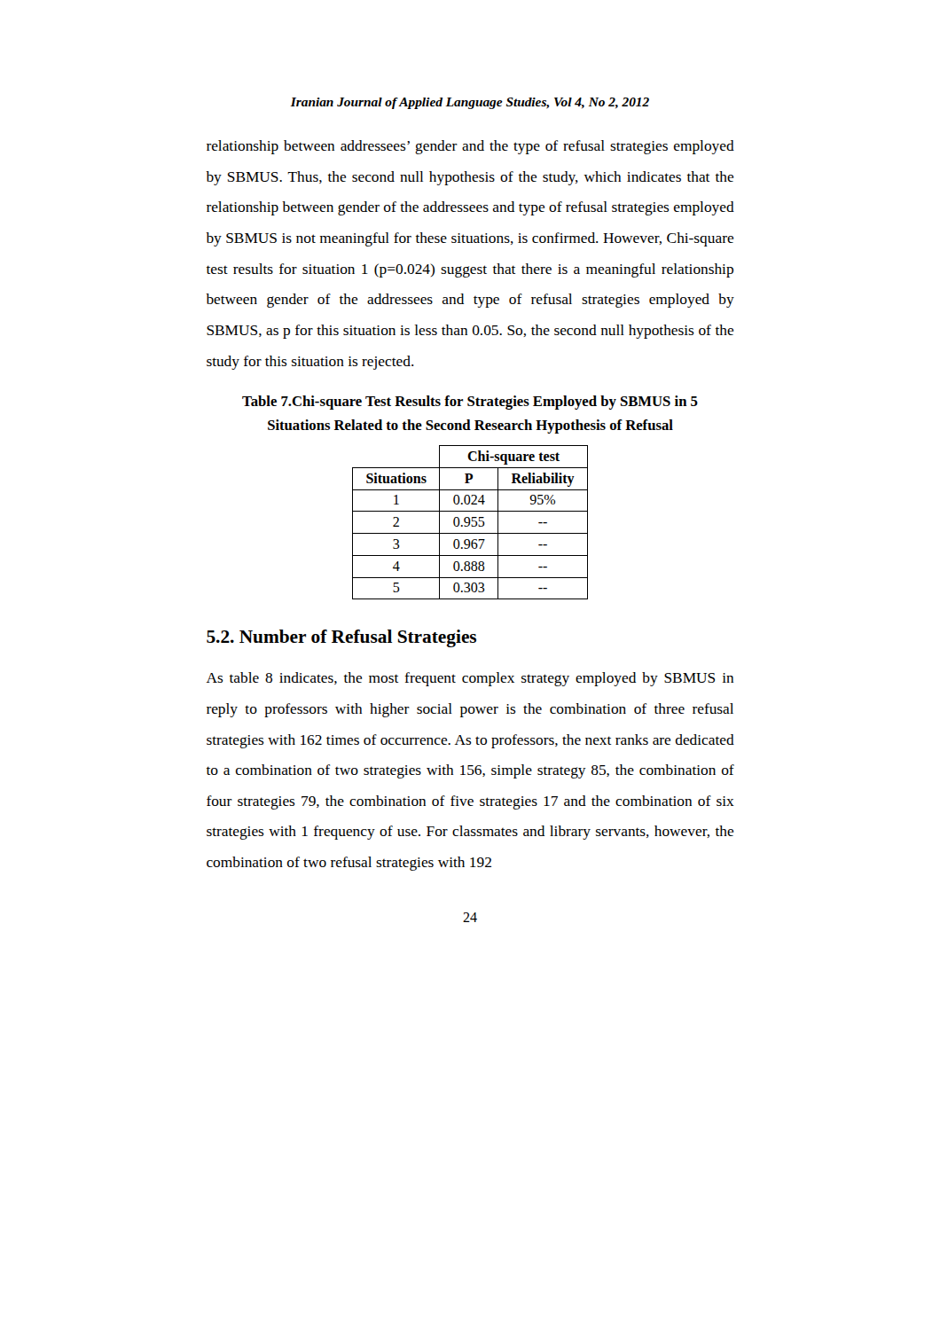Iranian Journal of Applied Language Studies, Vol 4, No 2, 2012
relationship between addressees’ gender and the type of refusal strategies employed by SBMUS. Thus, the second null hypothesis of the study, which indicates that the relationship between gender of the addressees and type of refusal strategies employed by SBMUS is not meaningful for these situations, is confirmed. However, Chi-square test results for situation 1 (p=0.024) suggest that there is a meaningful relationship between gender of the addressees and type of refusal strategies employed by SBMUS, as p for this situation is less than 0.05. So, the second null hypothesis of the study for this situation is rejected.
Table 7.Chi-square Test Results for Strategies Employed by SBMUS in 5
Situations Related to the Second Research Hypothesis of Refusal
| | Chi-square test |
| Situations | P | Reliability |
| 1 | 0.024 | 95% |
| 2 | 0.955 | -- |
| 3 | 0.967 | -- |
| 4 | 0.888 | -- |
| 5 | 0.303 | -- |
5.2. Number of Refusal Strategies
As table 8 indicates, the most frequent complex strategy employed by SBMUS in reply to professors with higher social power is the combination of three refusal strategies with 162 times of occurrence. As to professors, the next ranks are dedicated to a combination of two strategies with 156, simple strategy 85, the combination of four strategies 79, the combination of five strategies 17 and the combination of six strategies with 1 frequency of use. For classmates and library servants, however, the combination of two refusal strategies with 192
24